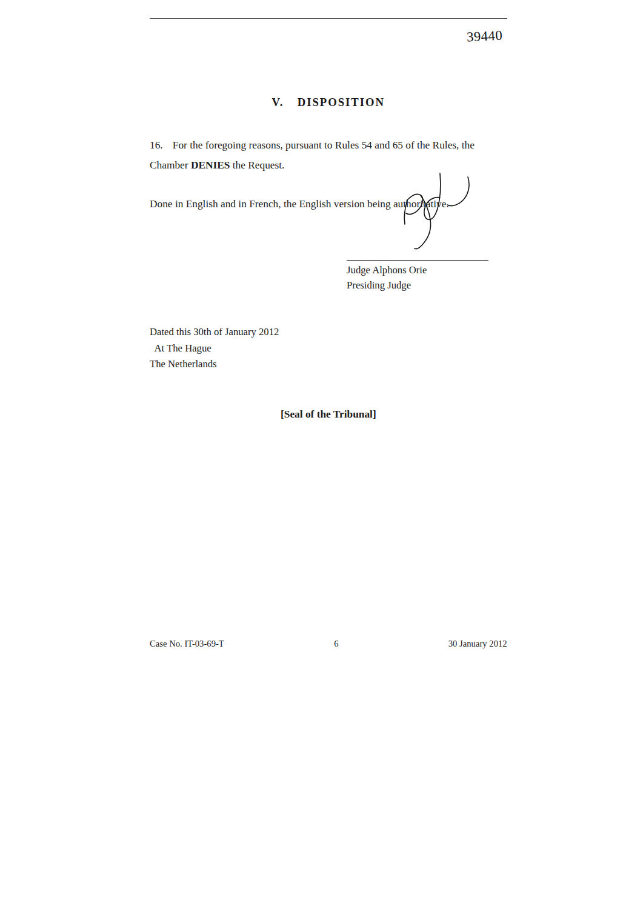39440
V. DISPOSITION
16. For the foregoing reasons, pursuant to Rules 54 and 65 of the Rules, the Chamber DENIES the Request.
Done in English and in French, the English version being authoritative.
Judge Alphons Orie
Presiding Judge
Dated this 30th of January 2012
At The Hague
The Netherlands
[Seal of the Tribunal]
Case No. IT-03-69-T 6 30 January 2012